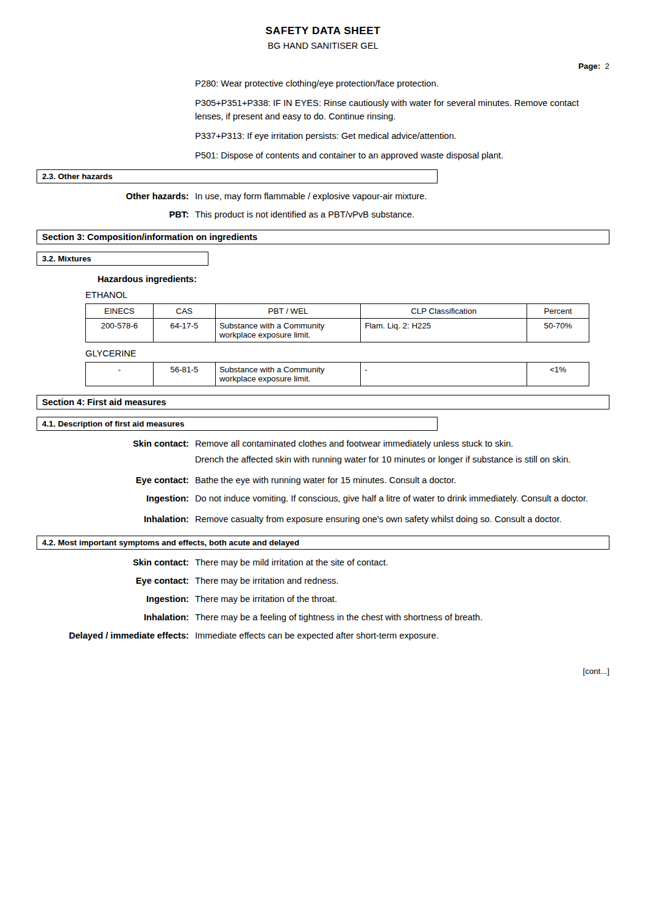SAFETY DATA SHEET
BG HAND SANITISER GEL
Page: 2
P280: Wear protective clothing/eye protection/face protection.
P305+P351+P338: IF IN EYES: Rinse cautiously with water for several minutes. Remove contact lenses, if present and easy to do. Continue rinsing.
P337+P313: If eye irritation persists: Get medical advice/attention.
P501: Dispose of contents and container to an approved waste disposal plant.
2.3. Other hazards
Other hazards:
In use, may form flammable / explosive vapour-air mixture.
PBT:
This product is not identified as a PBT/vPvB substance.
Section 3: Composition/information on ingredients
3.2. Mixtures
Hazardous ingredients:
ETHANOL
| EINECS | CAS | PBT / WEL | CLP Classification | Percent |
| --- | --- | --- | --- | --- |
| 200-578-6 | 64-17-5 | Substance with a Community workplace exposure limit. | Flam. Liq. 2: H225 | 50-70% |
GLYCERINE
| - | 56-81-5 | Substance with a Community workplace exposure limit. | - | <1% |
Section 4: First aid measures
4.1. Description of first aid measures
Skin contact:
Remove all contaminated clothes and footwear immediately unless stuck to skin.
Drench the affected skin with running water for 10 minutes or longer if substance is still on skin.
Eye contact:
Bathe the eye with running water for 15 minutes. Consult a doctor.
Ingestion:
Do not induce vomiting. If conscious, give half a litre of water to drink immediately. Consult a doctor.
Inhalation:
Remove casualty from exposure ensuring one's own safety whilst doing so. Consult a doctor.
4.2. Most important symptoms and effects, both acute and delayed
Skin contact:
There may be mild irritation at the site of contact.
Eye contact:
There may be irritation and redness.
Ingestion:
There may be irritation of the throat.
Inhalation:
There may be a feeling of tightness in the chest with shortness of breath.
Delayed / immediate effects:
Immediate effects can be expected after short-term exposure.
[cont...]